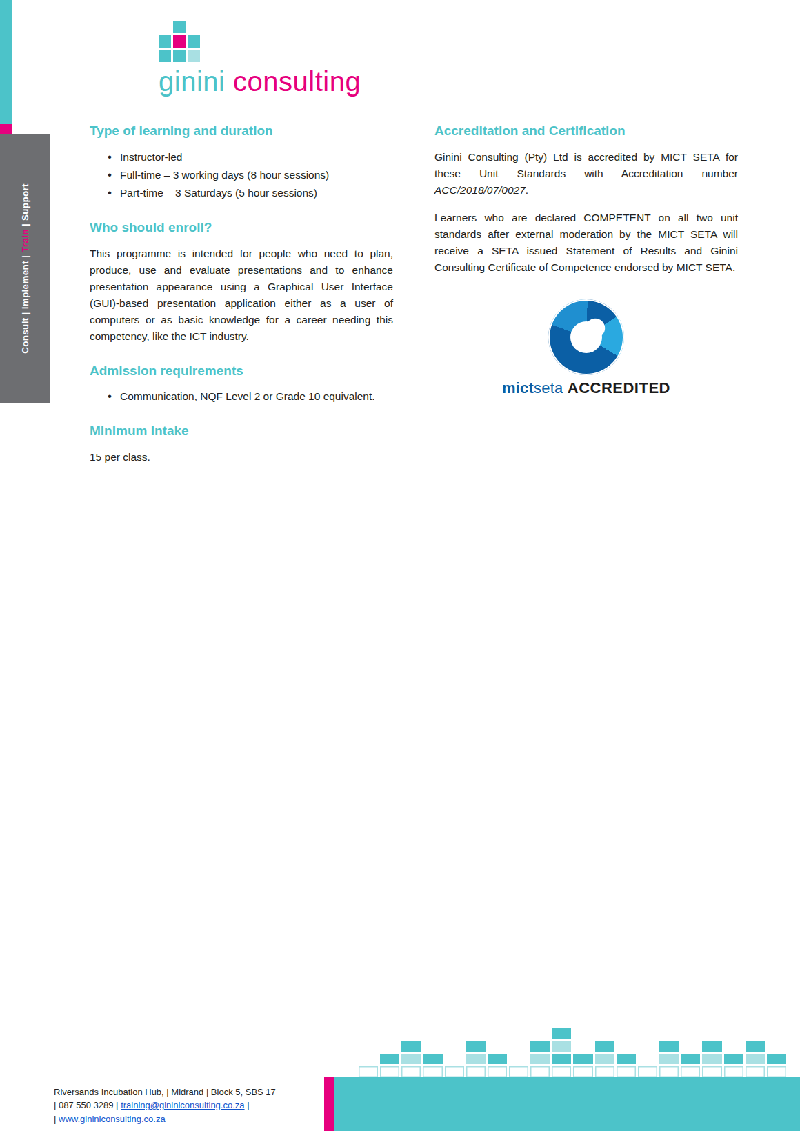Consult | Implement | Train | Support
ginini consulting
Type of learning and duration
Instructor-led
Full-time – 3 working days (8 hour sessions)
Part-time – 3 Saturdays (5 hour sessions)
Who should enroll?
This programme is intended for people who need to plan, produce, use and evaluate presentations and to enhance presentation appearance using a Graphical User Interface (GUI)-based presentation application either as a user of computers or as basic knowledge for a career needing this competency, like the ICT industry.
Admission requirements
Communication, NQF Level 2 or Grade 10 equivalent.
Minimum Intake
15 per class.
Accreditation and Certification
Ginini Consulting (Pty) Ltd is accredited by MICT SETA for these Unit Standards with Accreditation number ACC/2018/07/0027.
Learners who are declared COMPETENT on all two unit standards after external moderation by the MICT SETA will receive a SETA issued Statement of Results and Ginini Consulting Certificate of Competence endorsed by MICT SETA.
mict seta ACCREDITED
Riversands Incubation Hub, | Midrand | Block 5, SBS 17
| 087 550 3289 | training@gininiconsulting.co.za |
| www.gininiconsulting.co.za